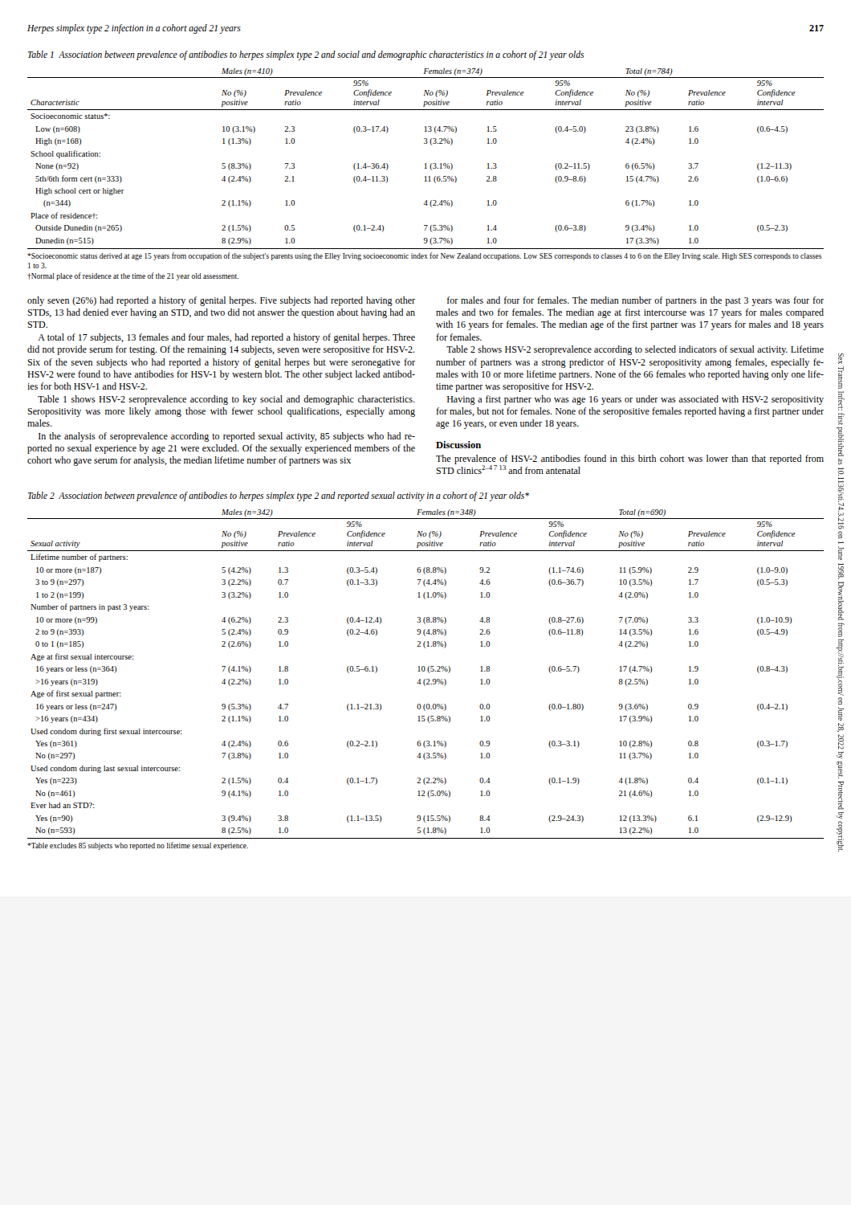Sex Transm Infect: first published as 10.1136/sti.74.3.216 on 1 June 1998. Downloaded from http://sti.bmj.com/ on June 28, 2022 by guest. Protected by copyright.
Herpes simplex type 2 infection in a cohort aged 21 years
217
Table 1 Association between prevalence of antibodies to herpes simplex type 2 and social and demographic characteristics in a cohort of 21 year olds
| | Males (n=410) | Females (n=374) | Total (n=784) |
| --- | --- | --- | --- |
| Characteristic | No (%) positive | Prevalence ratio | 95% Confidence interval | No (%) positive | Prevalence ratio | 95% Confidence interval | No (%) positive | Prevalence ratio | 95% Confidence interval |
| Socioeconomic status*: | | | | | | | | | |
| Low (n=608) | 10 (3.1%) | 2.3 | (0.3–17.4) | 13 (4.7%) | 1.5 | (0.4–5.0) | 23 (3.8%) | 1.6 | (0.6–4.5) |
| High (n=168) | 1 (1.3%) | 1.0 | | 3 (3.2%) | 1.0 | | 4 (2.4%) | 1.0 | |
| School qualification: | | | | | | | | | |
| None (n=92) | 5 (8.3%) | 7.3 | (1.4–36.4) | 1 (3.1%) | 1.3 | (0.2–11.5) | 6 (6.5%) | 3.7 | (1.2–11.3) |
| 5th/6th form cert (n=333) | 4 (2.4%) | 2.1 | (0.4–11.3) | 11 (6.5%) | 2.8 | (0.9–8.6) | 15 (4.7%) | 2.6 | (1.0–6.6) |
| High school cert or higher | | | | | | | | | |
| (n=344) | 2 (1.1%) | 1.0 | | 4 (2.4%) | 1.0 | | 6 (1.7%) | 1.0 | |
| Place of residence † : | | | | | | | | | |
| Outside Dunedin (n=265) | 2 (1.5%) | 0.5 | (0.1–2.4) | 7 (5.3%) | 1.4 | (0.6–3.8) | 9 (3.4%) | 1.0 | (0.5–2.3) |
| Dunedin (n=515) | 8 (2.9%) | 1.0 | | 9 (3.7%) | 1.0 | | 17 (3.3%) | 1.0 | |
*Socioeconomic status derived at age 15 years from occupation of the subject's parents using the Elley Irving socioeconomic index for New Zealand occupations. Low SES corresponds to classes 4 to 6 on the Elley Irving scale. High SES corresponds to classes 1 to 3.
†Normal place of residence at the time of the 21 year old assessment.
only seven (26%) had reported a history of genital herpes. Five subjects had reported having other STDs, 13 had denied ever having an STD, and two did not answer the question about having had an STD.
A total of 17 subjects, 13 females and four males, had reported a history of genital herpes. Three did not provide serum for testing. Of the remaining 14 subjects, seven were seropositive for HSV-2. Six of the seven subjects who had reported a history of genital herpes but were seronegative for HSV-2 were found to have antibodies for HSV-1 by western blot. The other subject lacked antibodies for both HSV-1 and HSV-2.
Table 1 shows HSV-2 seroprevalence according to key social and demographic characteristics. Seropositivity was more likely among those with fewer school qualifications, especially among males.
In the analysis of seroprevalence according to reported sexual activity, 85 subjects who had reported no sexual experience by age 21 were excluded. Of the sexually experienced members of the cohort who gave serum for analysis, the median lifetime number of partners was six
for males and four for females. The median number of partners in the past 3 years was four for males and two for females. The median age at first intercourse was 17 years for males compared with 16 years for females. The median age of the first partner was 17 years for males and 18 years for females.
Table 2 shows HSV-2 seroprevalence according to selected indicators of sexual activity. Lifetime number of partners was a strong predictor of HSV-2 seropositivity among females, especially females with 10 or more lifetime partners. None of the 66 females who reported having only one lifetime partner was seropositive for HSV-2.
Having a first partner who was age 16 years or under was associated with HSV-2 seropositivity for males, but not for females. None of the seropositive females reported having a first partner under age 16 years, or even under 18 years.
Discussion
The prevalence of HSV-2 antibodies found in this birth cohort was lower than that reported from STD clinics2–4 7 13 and from antenatal
Table 2 Association between prevalence of antibodies to herpes simplex type 2 and reported sexual activity in a cohort of 21 year olds*
| | Males (n=342) | Females (n=348) | Total (n=690) |
| --- | --- | --- | --- |
| Sexual activity | No (%) positive | Prevalence ratio | 95% Confidence interval | No (%) positive | Prevalence ratio | 95% Confidence interval | No (%) positive | Prevalence ratio | 95% Confidence interval |
| Lifetime number of partners: | | | | | | | | | |
| 10 or more (n=187) | 5 (4.2%) | 1.3 | (0.3–5.4) | 6 (8.8%) | 9.2 | (1.1–74.6) | 11 (5.9%) | 2.9 | (1.0–9.0) |
| 3 to 9 (n=297) | 3 (2.2%) | 0.7 | (0.1–3.3) | 7 (4.4%) | 4.6 | (0.6–36.7) | 10 (3.5%) | 1.7 | (0.5–5.3) |
| 1 to 2 (n=199) | 3 (3.2%) | 1.0 | | 1 (1.0%) | 1.0 | | 4 (2.0%) | 1.0 | |
| Number of partners in past 3 years: | | | | | | | | | |
| 10 or more (n=99) | 4 (6.2%) | 2.3 | (0.4–12.4) | 3 (8.8%) | 4.8 | (0.8–27.6) | 7 (7.0%) | 3.3 | (1.0–10.9) |
| 2 to 9 (n=393) | 5 (2.4%) | 0.9 | (0.2–4.6) | 9 (4.8%) | 2.6 | (0.6–11.8) | 14 (3.5%) | 1.6 | (0.5–4.9) |
| 0 to 1 (n=185) | 2 (2.6%) | 1.0 | | 2 (1.8%) | 1.0 | | 4 (2.2%) | 1.0 | |
| Age at first sexual intercourse: | | | | | | | | | |
| 16 years or less (n=364) | 7 (4.1%) | 1.8 | (0.5–6.1) | 10 (5.2%) | 1.8 | (0.6–5.7) | 17 (4.7%) | 1.9 | (0.8–4.3) |
| >16 years (n=319) | 4 (2.2%) | 1.0 | | 4 (2.9%) | 1.0 | | 8 (2.5%) | 1.0 | |
| Age of first sexual partner: | | | | | | | | | |
| 16 years or less (n=247) | 9 (5.3%) | 4.7 | (1.1–21.3) | 0 (0.0%) | 0.0 | (0.0–1.80) | 9 (3.6%) | 0.9 | (0.4–2.1) |
| >16 years (n=434) | 2 (1.1%) | 1.0 | | 15 (5.8%) | 1.0 | | 17 (3.9%) | 1.0 | |
| Used condom during first sexual intercourse: | | | | | | | | | |
| Yes (n=361) | 4 (2.4%) | 0.6 | (0.2–2.1) | 6 (3.1%) | 0.9 | (0.3–3.1) | 10 (2.8%) | 0.8 | (0.3–1.7) |
| No (n=297) | 7 (3.8%) | 1.0 | | 4 (3.5%) | 1.0 | | 11 (3.7%) | 1.0 | |
| Used condom during last sexual intercourse: | | | | | | | | | |
| Yes (n=223) | 2 (1.5%) | 0.4 | (0.1–1.7) | 2 (2.2%) | 0.4 | (0.1–1.9) | 4 (1.8%) | 0.4 | (0.1–1.1) |
| No (n=461) | 9 (4.1%) | 1.0 | | 12 (5.0%) | 1.0 | | 21 (4.6%) | 1.0 | |
| Ever had an STD?: | | | | | | | | | |
| Yes (n=90) | 3 (9.4%) | 3.8 | (1.1–13.5) | 9 (15.5%) | 8.4 | (2.9–24.3) | 12 (13.3%) | 6.1 | (2.9–12.9) |
| No (n=593) | 8 (2.5%) | 1.0 | | 5 (1.8%) | 1.0 | | 13 (2.2%) | 1.0 | |
*Table excludes 85 subjects who reported no lifetime sexual experience.